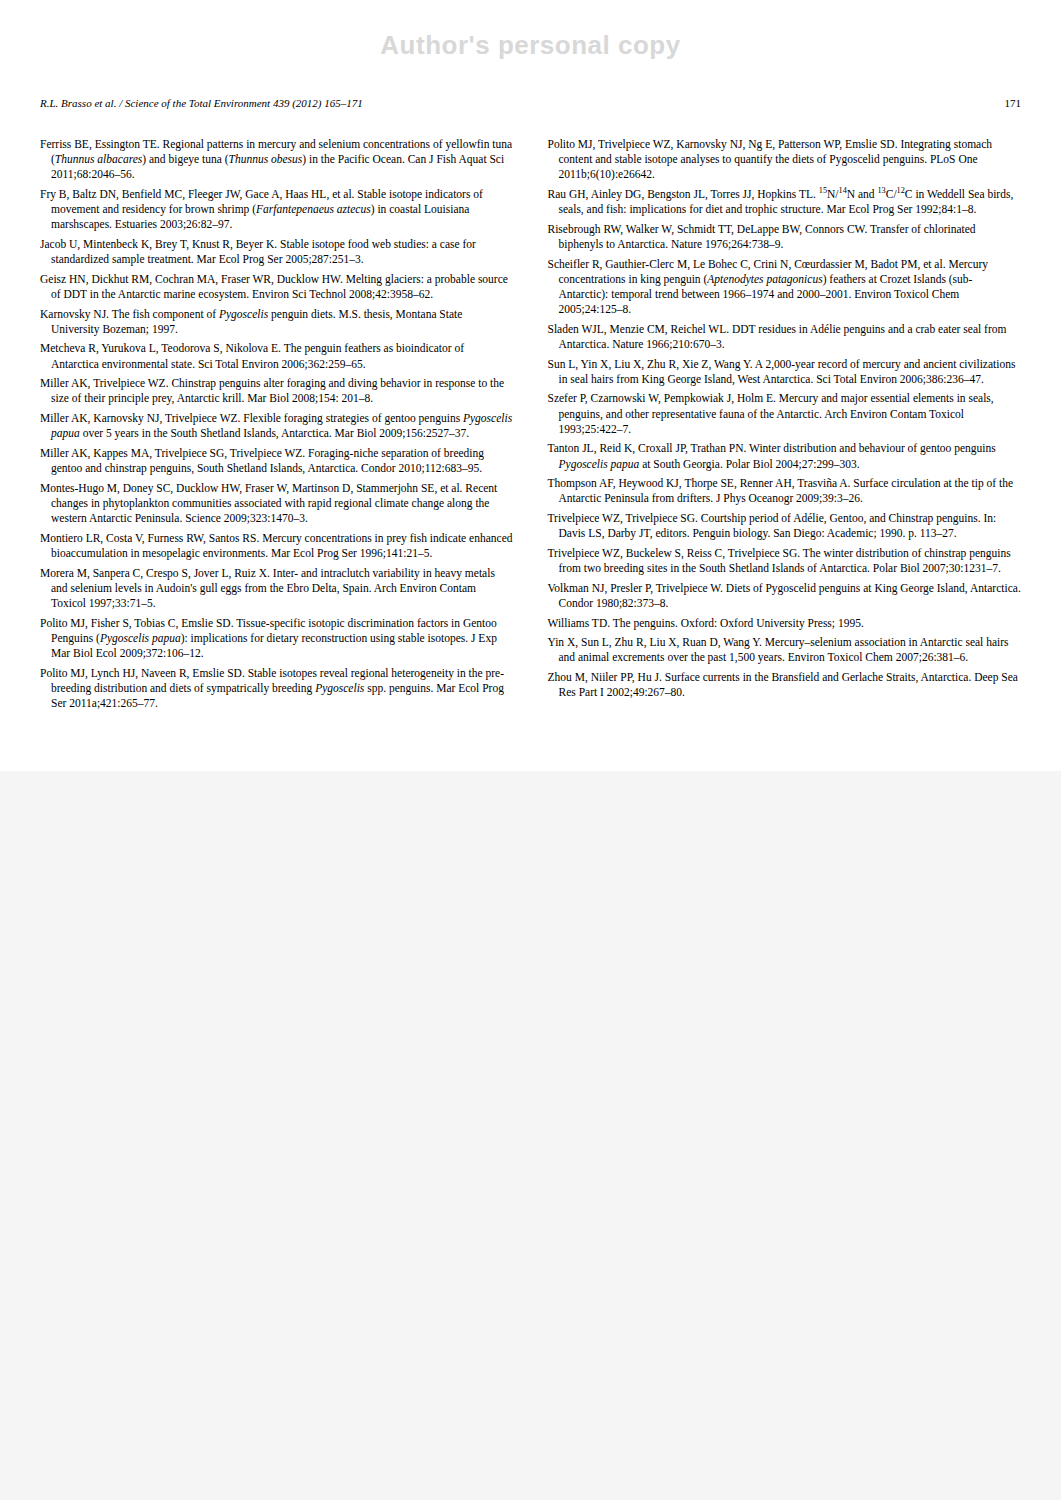Author's personal copy
R.L. Brasso et al. / Science of the Total Environment 439 (2012) 165–171 171
Ferriss BE, Essington TE. Regional patterns in mercury and selenium concentrations of yellowfin tuna (Thunnus albacares) and bigeye tuna (Thunnus obesus) in the Pacific Ocean. Can J Fish Aquat Sci 2011;68:2046–56.
Fry B, Baltz DN, Benfield MC, Fleeger JW, Gace A, Haas HL, et al. Stable isotope indicators of movement and residency for brown shrimp (Farfantepenaeus aztecus) in coastal Louisiana marshscapes. Estuaries 2003;26:82–97.
Jacob U, Mintenbeck K, Brey T, Knust R, Beyer K. Stable isotope food web studies: a case for standardized sample treatment. Mar Ecol Prog Ser 2005;287:251–3.
Geisz HN, Dickhut RM, Cochran MA, Fraser WR, Ducklow HW. Melting glaciers: a probable source of DDT in the Antarctic marine ecosystem. Environ Sci Technol 2008;42:3958–62.
Karnovsky NJ. The fish component of Pygoscelis penguin diets. M.S. thesis, Montana State University Bozeman; 1997.
Metcheva R, Yurukova L, Teodorova S, Nikolova E. The penguin feathers as bioindicator of Antarctica environmental state. Sci Total Environ 2006;362:259–65.
Miller AK, Trivelpiece WZ. Chinstrap penguins alter foraging and diving behavior in response to the size of their principle prey, Antarctic krill. Mar Biol 2008;154: 201–8.
Miller AK, Karnovsky NJ, Trivelpiece WZ. Flexible foraging strategies of gentoo penguins Pygoscelis papua over 5 years in the South Shetland Islands, Antarctica. Mar Biol 2009;156:2527–37.
Miller AK, Kappes MA, Trivelpiece SG, Trivelpiece WZ. Foraging-niche separation of breeding gentoo and chinstrap penguins, South Shetland Islands, Antarctica. Condor 2010;112:683–95.
Montes-Hugo M, Doney SC, Ducklow HW, Fraser W, Martinson D, Stammerjohn SE, et al. Recent changes in phytoplankton communities associated with rapid regional climate change along the western Antarctic Peninsula. Science 2009;323:1470–3.
Montiero LR, Costa V, Furness RW, Santos RS. Mercury concentrations in prey fish indicate enhanced bioaccumulation in mesopelagic environments. Mar Ecol Prog Ser 1996;141:21–5.
Morera M, Sanpera C, Crespo S, Jover L, Ruiz X. Inter- and intraclutch variability in heavy metals and selenium levels in Audoin's gull eggs from the Ebro Delta, Spain. Arch Environ Contam Toxicol 1997;33:71–5.
Polito MJ, Fisher S, Tobias C, Emslie SD. Tissue-specific isotopic discrimination factors in Gentoo Penguins (Pygoscelis papua): implications for dietary reconstruction using stable isotopes. J Exp Mar Biol Ecol 2009;372:106–12.
Polito MJ, Lynch HJ, Naveen R, Emslie SD. Stable isotopes reveal regional heterogeneity in the pre-breeding distribution and diets of sympatrically breeding Pygoscelis spp. penguins. Mar Ecol Prog Ser 2011a;421:265–77.
Polito MJ, Trivelpiece WZ, Karnovsky NJ, Ng E, Patterson WP, Emslie SD. Integrating stomach content and stable isotope analyses to quantify the diets of Pygoscelid penguins. PLoS One 2011b;6(10):e26642.
Rau GH, Ainley DG, Bengston JL, Torres JJ, Hopkins TL. 15N/14N and 13C/12C in Weddell Sea birds, seals, and fish: implications for diet and trophic structure. Mar Ecol Prog Ser 1992;84:1–8.
Risebrough RW, Walker W, Schmidt TT, DeLappe BW, Connors CW. Transfer of chlorinated biphenyls to Antarctica. Nature 1976;264:738–9.
Scheifler R, Gauthier-Clerc M, Le Bohec C, Crini N, Cœurdassier M, Badot PM, et al. Mercury concentrations in king penguin (Aptenodytes patagonicus) feathers at Crozet Islands (sub-Antarctic): temporal trend between 1966–1974 and 2000–2001. Environ Toxicol Chem 2005;24:125–8.
Sladen WJL, Menzie CM, Reichel WL. DDT residues in Adélie penguins and a crab eater seal from Antarctica. Nature 1966;210:670–3.
Sun L, Yin X, Liu X, Zhu R, Xie Z, Wang Y. A 2,000-year record of mercury and ancient civilizations in seal hairs from King George Island, West Antarctica. Sci Total Environ 2006;386:236–47.
Szefer P, Czarnowski W, Pempkowiak J, Holm E. Mercury and major essential elements in seals, penguins, and other representative fauna of the Antarctic. Arch Environ Contam Toxicol 1993;25:422–7.
Tanton JL, Reid K, Croxall JP, Trathan PN. Winter distribution and behaviour of gentoo penguins Pygoscelis papua at South Georgia. Polar Biol 2004;27:299–303.
Thompson AF, Heywood KJ, Thorpe SE, Renner AH, Trasviña A. Surface circulation at the tip of the Antarctic Peninsula from drifters. J Phys Oceanogr 2009;39:3–26.
Trivelpiece WZ, Trivelpiece SG. Courtship period of Adélie, Gentoo, and Chinstrap penguins. In: Davis LS, Darby JT, editors. Penguin biology. San Diego: Academic; 1990. p. 113–27.
Trivelpiece WZ, Buckelew S, Reiss C, Trivelpiece SG. The winter distribution of chinstrap penguins from two breeding sites in the South Shetland Islands of Antarctica. Polar Biol 2007;30:1231–7.
Volkman NJ, Presler P, Trivelpiece W. Diets of Pygoscelid penguins at King George Island, Antarctica. Condor 1980;82:373–8.
Williams TD. The penguins. Oxford: Oxford University Press; 1995.
Yin X, Sun L, Zhu R, Liu X, Ruan D, Wang Y. Mercury–selenium association in Antarctic seal hairs and animal excrements over the past 1,500 years. Environ Toxicol Chem 2007;26:381–6.
Zhou M, Niiler PP, Hu J. Surface currents in the Bransfield and Gerlache Straits, Antarctica. Deep Sea Res Part I 2002;49:267–80.